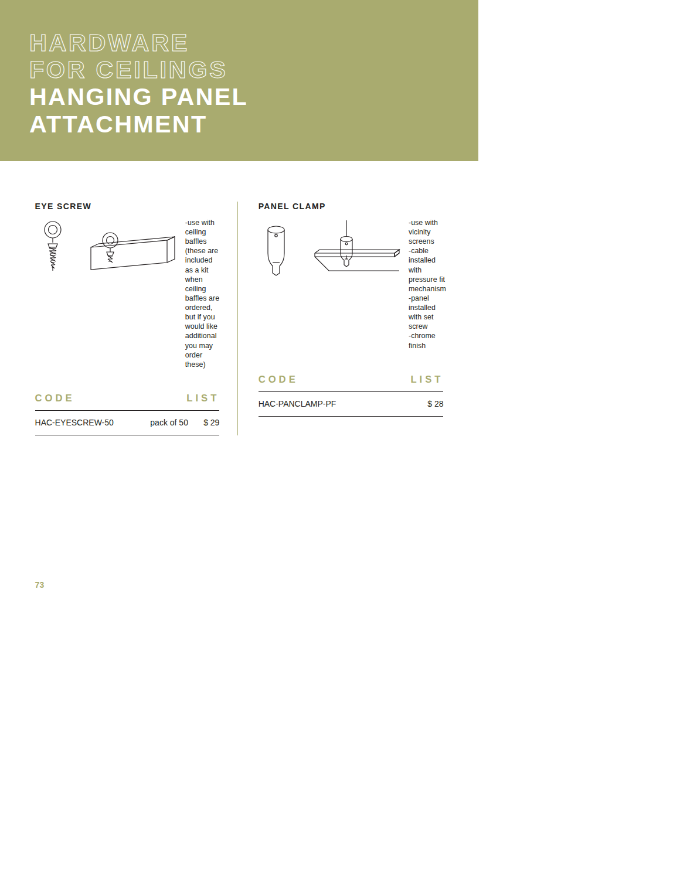HARDWARE FOR CEILINGS HANGING PANEL ATTACHMENT
EYE SCREW
-use with ceiling baffles (these are included as a kit when ceiling baffles are ordered, but if you would like additional you may order these)
CODE LIST
HAC-EYESCREW-50 pack of 50 $ 29
PANEL CLAMP
-use with vicinity screens
-cable installed with pressure fit mechanism
-panel installed with set screw
-chrome finish
CODE LIST
HAC-PANCLAMP-PF $ 28
73